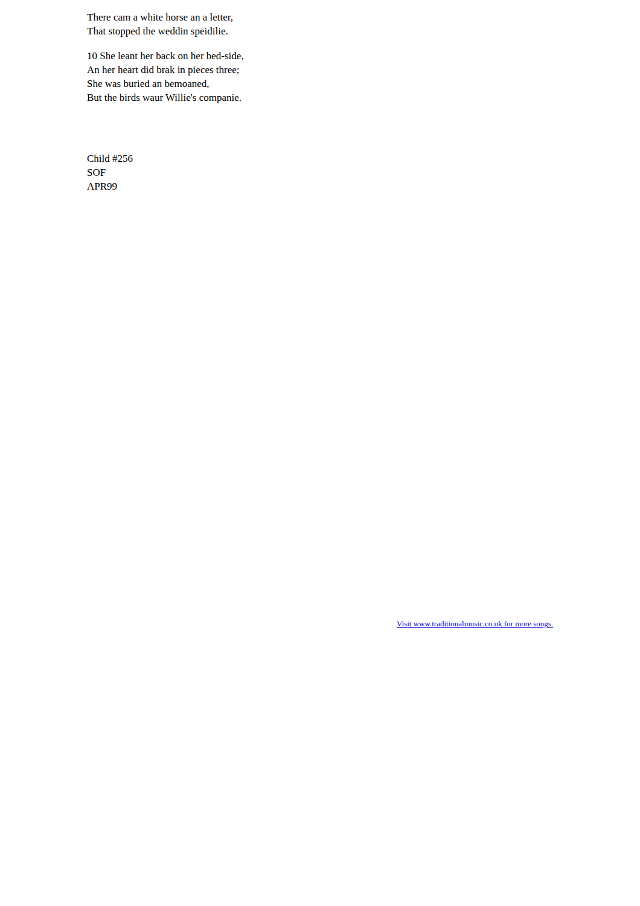There cam a white horse an a letter,
That stopped the weddin speidilie.
10 She leant her back on her bed-side,
An her heart did brak in pieces three;
She was buried an bemoaned,
But the birds waur Willie's companie.
Child #256
SOF
APR99
Visit www.traditionalmusic.co.uk for more songs.